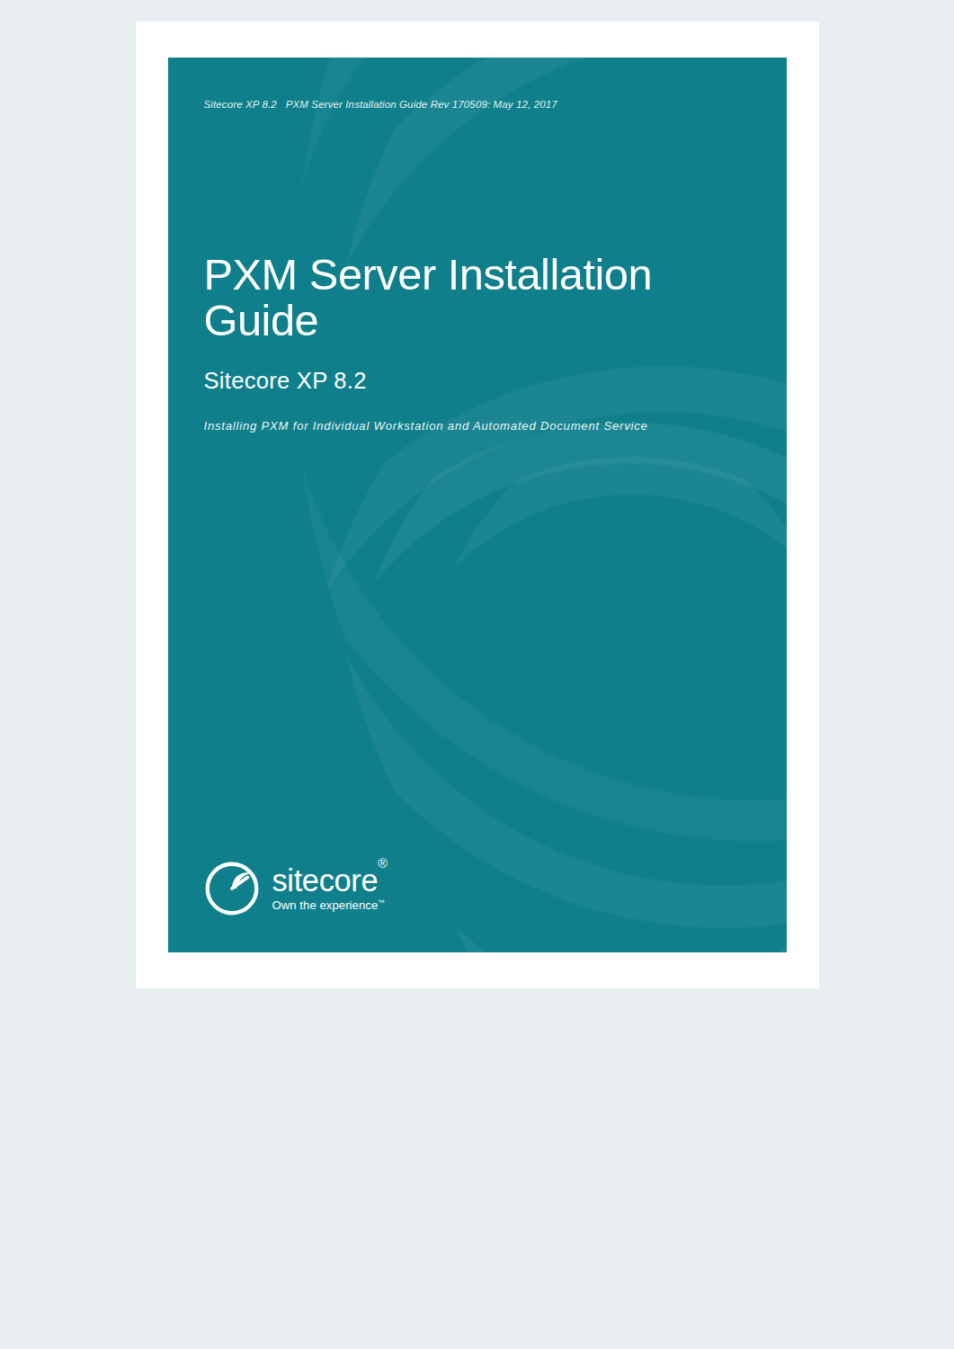Sitecore XP 8.2 PXM Server Installation Guide Rev 170509: May 12, 2017
PXM Server Installation Guide
Sitecore XP 8.2
Installing PXM for Individual Workstation and Automated Document Service
sitecore® Own the experience™